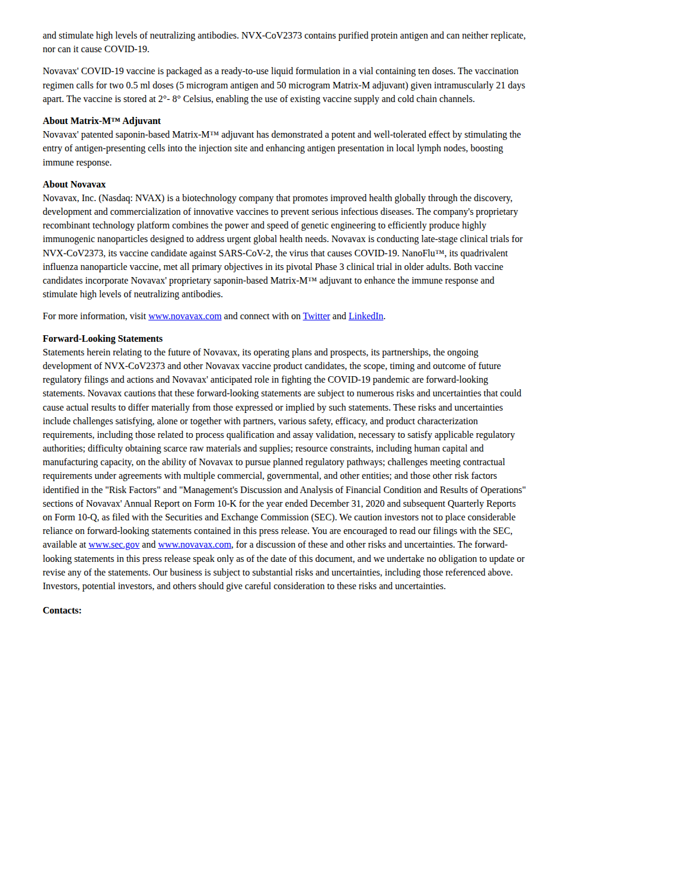and stimulate high levels of neutralizing antibodies. NVX-CoV2373 contains purified protein antigen and can neither replicate, nor can it cause COVID-19.
Novavax' COVID-19 vaccine is packaged as a ready-to-use liquid formulation in a vial containing ten doses. The vaccination regimen calls for two 0.5 ml doses (5 microgram antigen and 50 microgram Matrix-M adjuvant) given intramuscularly 21 days apart. The vaccine is stored at 2°- 8° Celsius, enabling the use of existing vaccine supply and cold chain channels.
About Matrix-M™ Adjuvant
Novavax' patented saponin-based Matrix-M™ adjuvant has demonstrated a potent and well-tolerated effect by stimulating the entry of antigen-presenting cells into the injection site and enhancing antigen presentation in local lymph nodes, boosting immune response.
About Novavax
Novavax, Inc. (Nasdaq: NVAX) is a biotechnology company that promotes improved health globally through the discovery, development and commercialization of innovative vaccines to prevent serious infectious diseases. The company's proprietary recombinant technology platform combines the power and speed of genetic engineering to efficiently produce highly immunogenic nanoparticles designed to address urgent global health needs. Novavax is conducting late-stage clinical trials for NVX-CoV2373, its vaccine candidate against SARS-CoV-2, the virus that causes COVID-19. NanoFlu™, its quadrivalent influenza nanoparticle vaccine, met all primary objectives in its pivotal Phase 3 clinical trial in older adults. Both vaccine candidates incorporate Novavax' proprietary saponin-based Matrix-M™ adjuvant to enhance the immune response and stimulate high levels of neutralizing antibodies.
For more information, visit www.novavax.com and connect with on Twitter and LinkedIn.
Forward-Looking Statements
Statements herein relating to the future of Novavax, its operating plans and prospects, its partnerships, the ongoing development of NVX-CoV2373 and other Novavax vaccine product candidates, the scope, timing and outcome of future regulatory filings and actions and Novavax' anticipated role in fighting the COVID-19 pandemic are forward-looking statements. Novavax cautions that these forward-looking statements are subject to numerous risks and uncertainties that could cause actual results to differ materially from those expressed or implied by such statements. These risks and uncertainties include challenges satisfying, alone or together with partners, various safety, efficacy, and product characterization requirements, including those related to process qualification and assay validation, necessary to satisfy applicable regulatory authorities; difficulty obtaining scarce raw materials and supplies; resource constraints, including human capital and manufacturing capacity, on the ability of Novavax to pursue planned regulatory pathways; challenges meeting contractual requirements under agreements with multiple commercial, governmental, and other entities; and those other risk factors identified in the "Risk Factors" and "Management's Discussion and Analysis of Financial Condition and Results of Operations" sections of Novavax' Annual Report on Form 10-K for the year ended December 31, 2020 and subsequent Quarterly Reports on Form 10-Q, as filed with the Securities and Exchange Commission (SEC). We caution investors not to place considerable reliance on forward-looking statements contained in this press release. You are encouraged to read our filings with the SEC, available at www.sec.gov and www.novavax.com, for a discussion of these and other risks and uncertainties. The forward-looking statements in this press release speak only as of the date of this document, and we undertake no obligation to update or revise any of the statements. Our business is subject to substantial risks and uncertainties, including those referenced above. Investors, potential investors, and others should give careful consideration to these risks and uncertainties.
Contacts: